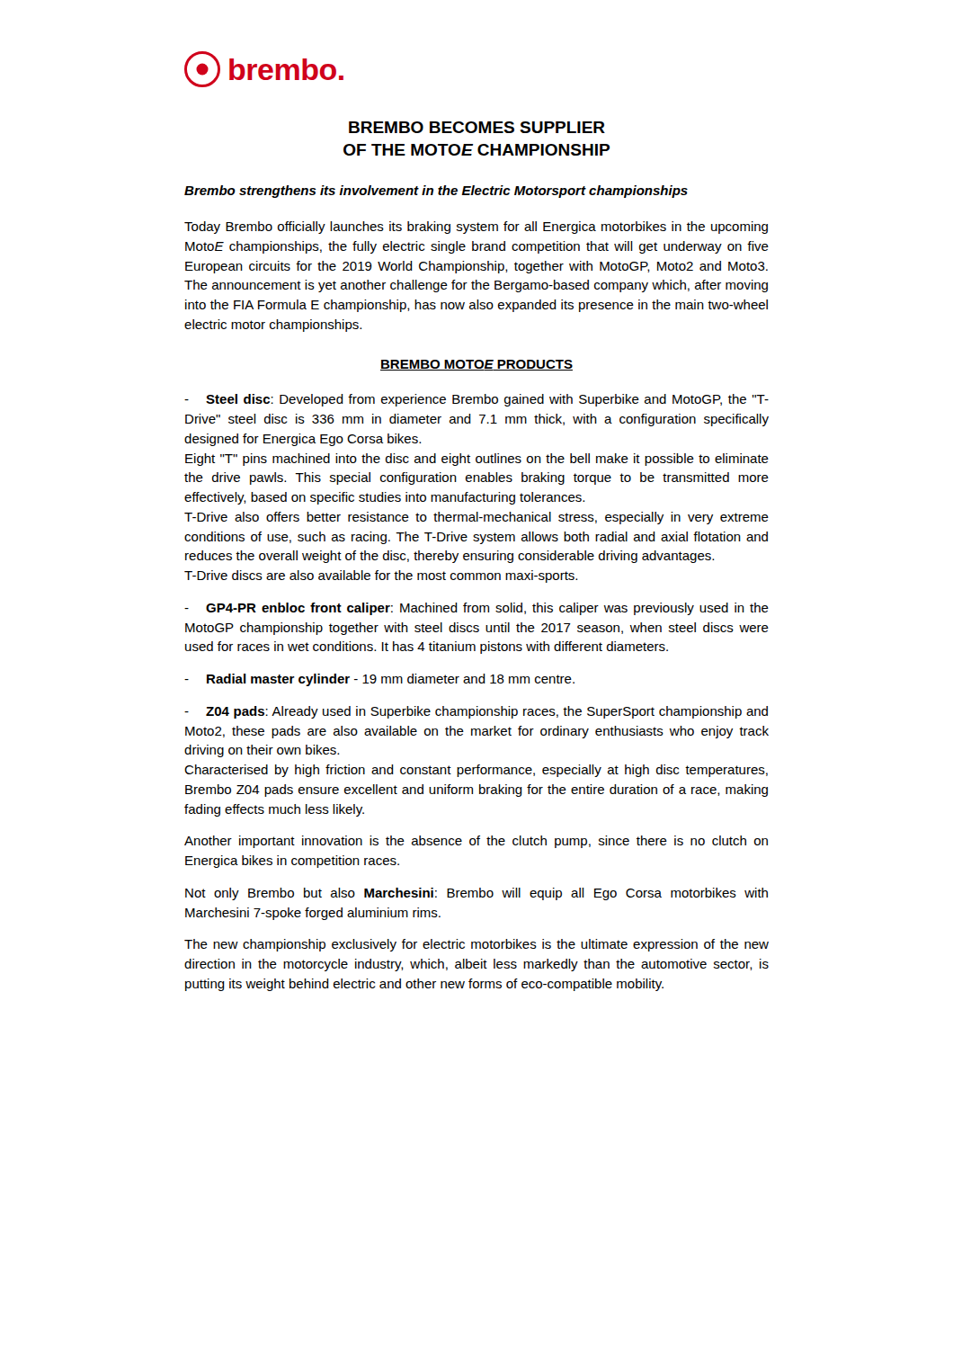brembo.
BREMBO BECOMES SUPPLIER
OF THE MOTOE CHAMPIONSHIP
Brembo strengthens its involvement in the Electric Motorsport championships
Today Brembo officially launches its braking system for all Energica motorbikes in the upcoming MotoE championships, the fully electric single brand competition that will get underway on five European circuits for the 2019 World Championship, together with MotoGP, Moto2 and Moto3. The announcement is yet another challenge for the Bergamo-based company which, after moving into the FIA Formula E championship, has now also expanded its presence in the main two-wheel electric motor championships.
BREMBO MOTOE PRODUCTS
-Steel disc: Developed from experience Brembo gained with Superbike and MotoGP, the "T-Drive" steel disc is 336 mm in diameter and 7.1 mm thick, with a configuration specifically designed for Energica Ego Corsa bikes.
Eight "T" pins machined into the disc and eight outlines on the bell make it possible to eliminate the drive pawls. This special configuration enables braking torque to be transmitted more effectively, based on specific studies into manufacturing tolerances.
T-Drive also offers better resistance to thermal-mechanical stress, especially in very extreme conditions of use, such as racing. The T-Drive system allows both radial and axial flotation and reduces the overall weight of the disc, thereby ensuring considerable driving advantages.
T-Drive discs are also available for the most common maxi-sports.
-GP4-PR enbloc front caliper: Machined from solid, this caliper was previously used in the MotoGP championship together with steel discs until the 2017 season, when steel discs were used for races in wet conditions. It has 4 titanium pistons with different diameters.
-Radial master cylinder - 19 mm diameter and 18 mm centre.
-Z04 pads: Already used in Superbike championship races, the SuperSport championship and Moto2, these pads are also available on the market for ordinary enthusiasts who enjoy track driving on their own bikes.
Characterised by high friction and constant performance, especially at high disc temperatures, Brembo Z04 pads ensure excellent and uniform braking for the entire duration of a race, making fading effects much less likely.
Another important innovation is the absence of the clutch pump, since there is no clutch on Energica bikes in competition races.
Not only Brembo but also Marchesini: Brembo will equip all Ego Corsa motorbikes with Marchesini 7-spoke forged aluminium rims.
The new championship exclusively for electric motorbikes is the ultimate expression of the new direction in the motorcycle industry, which, albeit less markedly than the automotive sector, is putting its weight behind electric and other new forms of eco-compatible mobility.